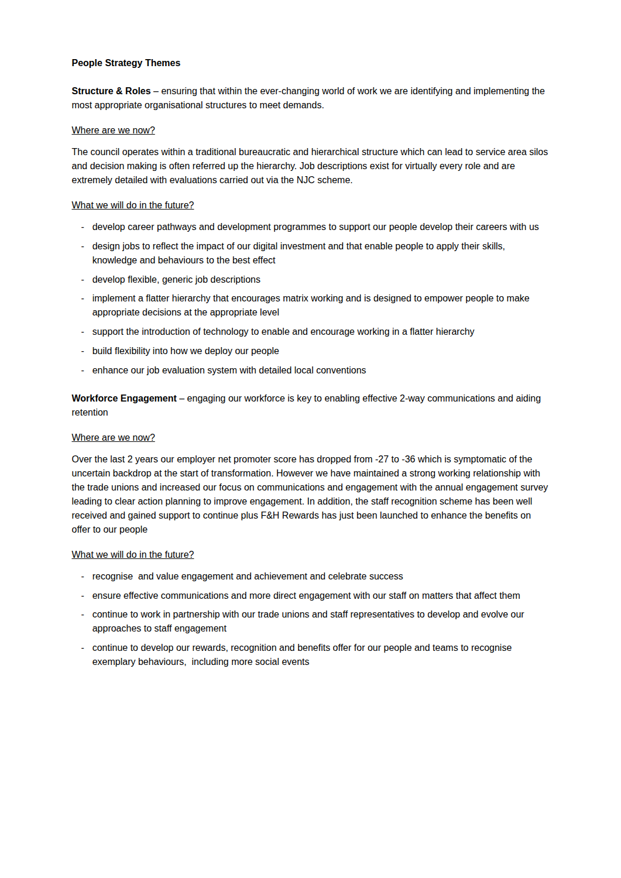People Strategy Themes
Structure & Roles – ensuring that within the ever-changing world of work we are identifying and implementing the most appropriate organisational structures to meet demands.
Where are we now?
The council operates within a traditional bureaucratic and hierarchical structure which can lead to service area silos and decision making is often referred up the hierarchy. Job descriptions exist for virtually every role and are extremely detailed with evaluations carried out via the NJC scheme.
What we will do in the future?
develop career pathways and development programmes to support our people develop their careers with us
design jobs to reflect the impact of our digital investment and that enable people to apply their skills, knowledge and behaviours to the best effect
develop flexible, generic job descriptions
implement a flatter hierarchy that encourages matrix working and is designed to empower people to make appropriate decisions at the appropriate level
support the introduction of technology to enable and encourage working in a flatter hierarchy
build flexibility into how we deploy our people
enhance our job evaluation system with detailed local conventions
Workforce Engagement – engaging our workforce is key to enabling effective 2-way communications and aiding retention
Where are we now?
Over the last 2 years our employer net promoter score has dropped from -27 to -36 which is symptomatic of the uncertain backdrop at the start of transformation. However we have maintained a strong working relationship with the trade unions and increased our focus on communications and engagement with the annual engagement survey leading to clear action planning to improve engagement. In addition, the staff recognition scheme has been well received and gained support to continue plus F&H Rewards has just been launched to enhance the benefits on offer to our people
What we will do in the future?
recognise and value engagement and achievement and celebrate success
ensure effective communications and more direct engagement with our staff on matters that affect them
continue to work in partnership with our trade unions and staff representatives to develop and evolve our approaches to staff engagement
continue to develop our rewards, recognition and benefits offer for our people and teams to recognise exemplary behaviours, including more social events